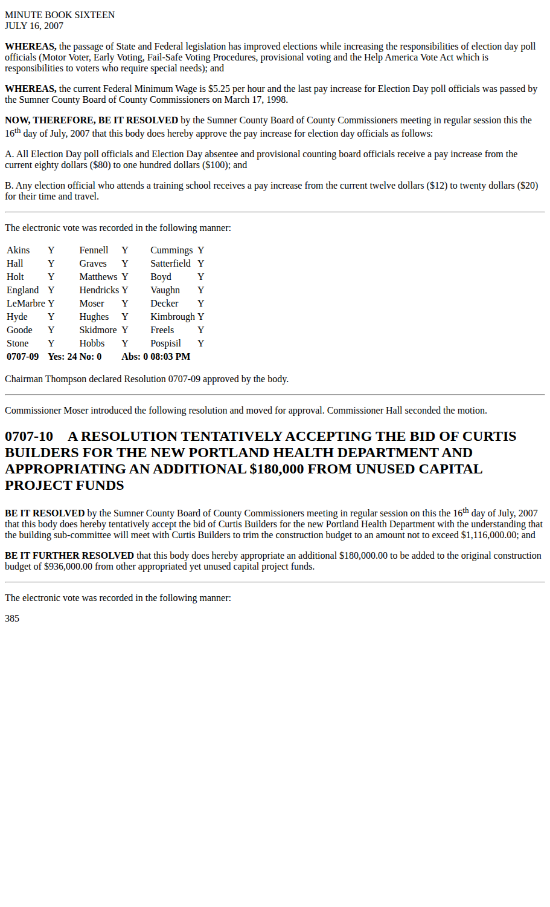MINUTE BOOK SIXTEEN
JULY 16, 2007
WHEREAS, the passage of State and Federal legislation has improved elections while increasing the responsibilities of election day poll officials (Motor Voter, Early Voting, Fail-Safe Voting Procedures, provisional voting and the Help America Vote Act which is responsibilities to voters who require special needs); and
WHEREAS, the current Federal Minimum Wage is $5.25 per hour and the last pay increase for Election Day poll officials was passed by the Sumner County Board of County Commissioners on March 17, 1998.
NOW, THEREFORE, BE IT RESOLVED by the Sumner County Board of County Commissioners meeting in regular session this the 16th day of July, 2007 that this body does hereby approve the pay increase for election day officials as follows:
A. All Election Day poll officials and Election Day absentee and provisional counting board officials receive a pay increase from the current eighty dollars ($80) to one hundred dollars ($100); and
B. Any election official who attends a training school receives a pay increase from the current twelve dollars ($12) to twenty dollars ($20) for their time and travel.
The electronic vote was recorded in the following manner:
| Akins | Y | Fennell | Y | Cummings | Y |
| Hall | Y | Graves | Y | Satterfield | Y |
| Holt | Y | Matthews | Y | Boyd | Y |
| England | Y | Hendricks | Y | Vaughn | Y |
| LeMarbre | Y | Moser | Y | Decker | Y |
| Hyde | Y | Hughes | Y | Kimbrough | Y |
| Goode | Y | Skidmore | Y | Freels | Y |
| Stone | Y | Hobbs | Y | Pospisil | Y |
| 0707-09 | Yes: 24 | No: 0 | Abs: 0 | 08:03 PM | |
Chairman Thompson declared Resolution 0707-09 approved by the body.
Commissioner Moser introduced the following resolution and moved for approval. Commissioner Hall seconded the motion.
0707-10 A RESOLUTION TENTATIVELY ACCEPTING THE BID OF CURTIS BUILDERS FOR THE NEW PORTLAND HEALTH DEPARTMENT AND APPROPRIATING AN ADDITIONAL $180,000 FROM UNUSED CAPITAL PROJECT FUNDS
BE IT RESOLVED by the Sumner County Board of County Commissioners meeting in regular session on this the 16th day of July, 2007 that this body does hereby tentatively accept the bid of Curtis Builders for the new Portland Health Department with the understanding that the building sub-committee will meet with Curtis Builders to trim the construction budget to an amount not to exceed $1,116,000.00; and
BE IT FURTHER RESOLVED that this body does hereby appropriate an additional $180,000.00 to be added to the original construction budget of $936,000.00 from other appropriated yet unused capital project funds.
The electronic vote was recorded in the following manner:
385